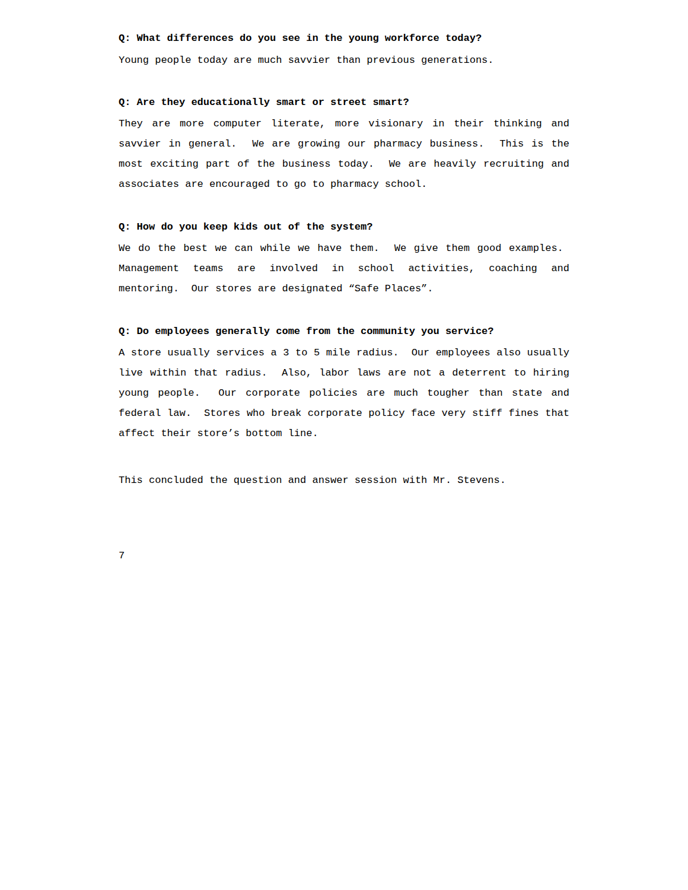Q: What differences do you see in the young workforce today?
Young people today are much savvier than previous generations.
Q: Are they educationally smart or street smart?
They are more computer literate, more visionary in their thinking and savvier in general. We are growing our pharmacy business. This is the most exciting part of the business today. We are heavily recruiting and associates are encouraged to go to pharmacy school.
Q: How do you keep kids out of the system?
We do the best we can while we have them. We give them good examples. Management teams are involved in school activities, coaching and mentoring. Our stores are designated “Safe Places”.
Q: Do employees generally come from the community you service?
A store usually services a 3 to 5 mile radius. Our employees also usually live within that radius. Also, labor laws are not a deterrent to hiring young people. Our corporate policies are much tougher than state and federal law. Stores who break corporate policy face very stiff fines that affect their store’s bottom line.
This concluded the question and answer session with Mr. Stevens.
7